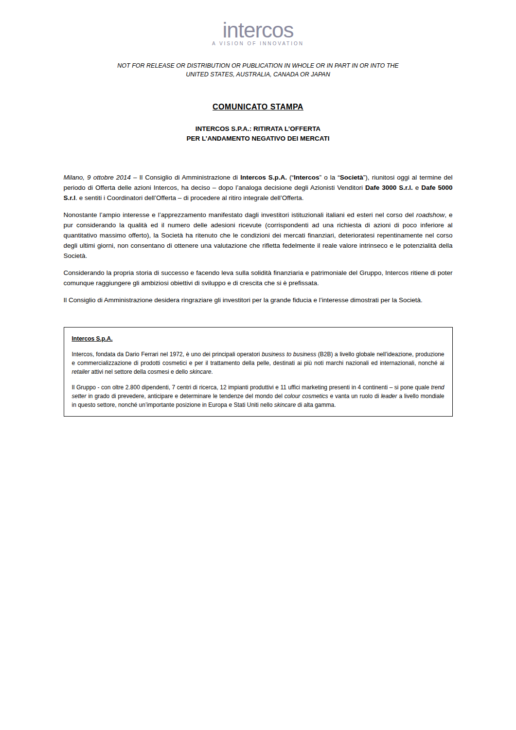intercos
A VISION OF INNOVATION
NOT FOR RELEASE OR DISTRIBUTION OR PUBLICATION IN WHOLE OR IN PART IN OR INTO THE
UNITED STATES, AUSTRALIA, CANADA OR JAPAN
COMUNICATO STAMPA
INTERCOS S.P.A.: RITIRATA L’OFFERTA
PER L’ANDAMENTO NEGATIVO DEI MERCATI
Milano, 9 ottobre 2014 – Il Consiglio di Amministrazione di Intercos S.p.A. (“Intercos” o la “Società”), riunitosi oggi al termine del periodo di Offerta delle azioni Intercos, ha deciso – dopo l’analoga decisione degli Azionisti Venditori Dafe 3000 S.r.l. e Dafe 5000 S.r.l. e sentiti i Coordinatori dell’Offerta – di procedere al ritiro integrale dell’Offerta.
Nonostante l’ampio interesse e l’apprezzamento manifestato dagli investitori istituzionali italiani ed esteri nel corso del roadshow, e pur considerando la qualità ed il numero delle adesioni ricevute (corrispondenti ad una richiesta di azioni di poco inferiore al quantitativo massimo offerto), la Società ha ritenuto che le condizioni dei mercati finanziari, deterioratesi repentinamente nel corso degli ultimi giorni, non consentano di ottenere una valutazione che rifletta fedelmente il reale valore intrinseco e le potenzialità della Società.
Considerando la propria storia di successo e facendo leva sulla solidità finanziaria e patrimoniale del Gruppo, Intercos ritiene di poter comunque raggiungere gli ambiziosi obiettivi di sviluppo e di crescita che si è prefissata.
Il Consiglio di Amministrazione desidera ringraziare gli investitori per la grande fiducia e l’interesse dimostrati per la Società.
Intercos S.p.A.
Intercos, fondata da Dario Ferrari nel 1972, è uno dei principali operatori business to business (B2B) a livello globale nell’ideazione, produzione e commercializzazione di prodotti cosmetici e per il trattamento della pelle, destinati ai più noti marchi nazionali ed internazionali, nonché ai retailer attivi nel settore della cosmesi e dello skincare.
Il Gruppo - con oltre 2.800 dipendenti, 7 centri di ricerca, 12 impianti produttivi e 11 uffici marketing presenti in 4 continenti – si pone quale trend setter in grado di prevedere, anticipare e determinare le tendenze del mondo del colour cosmetics e vanta un ruolo di leader a livello mondiale in questo settore, nonché un’importante posizione in Europa e Stati Uniti nello skincare di alta gamma.